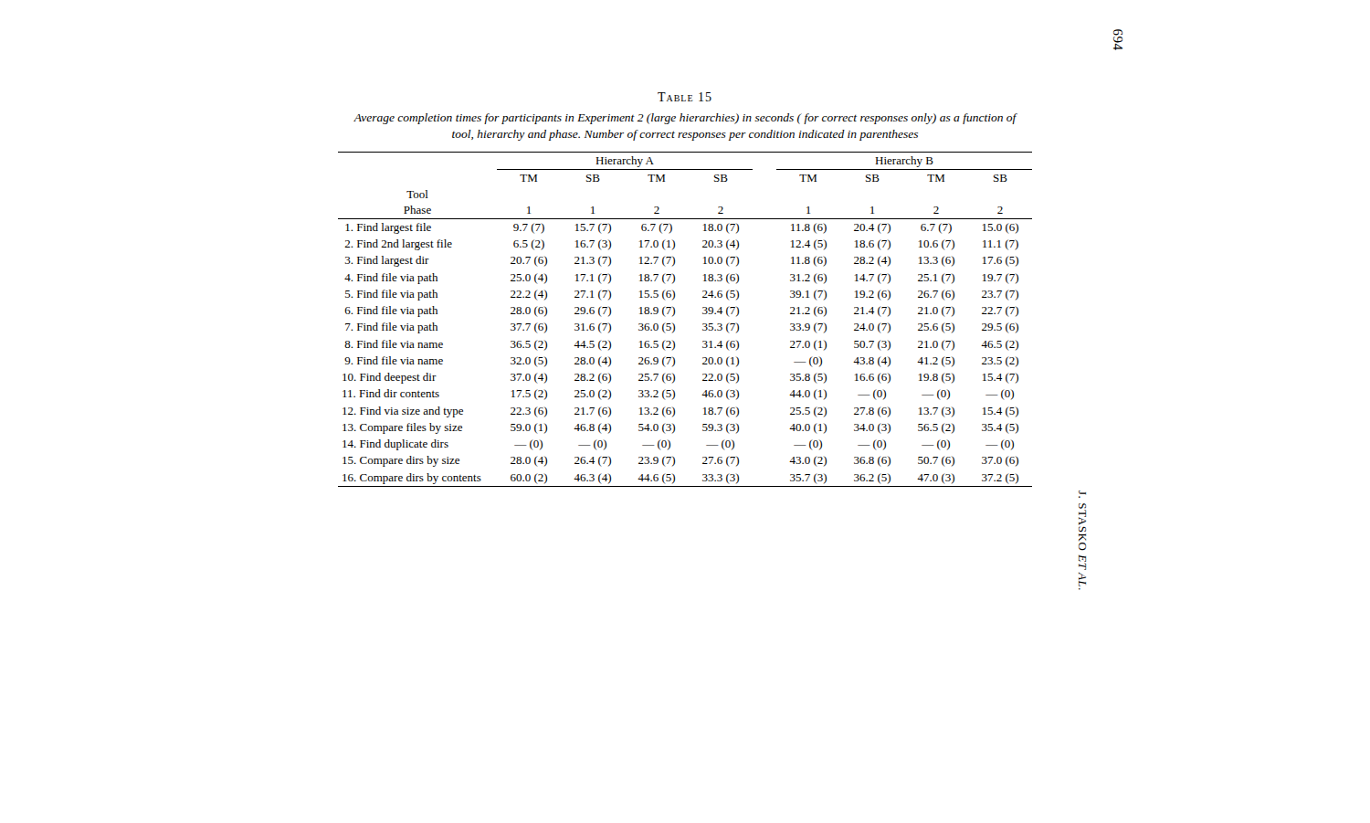694
Table 15
Average completion times for participants in Experiment 2 (large hierarchies) in seconds ( for correct responses only) as a function of tool, hierarchy and phase. Number of correct responses per condition indicated in parentheses
| | Hierarchy A | | Hierarchy B |
| --- | --- | --- | --- |
| TM | SB | TM | SB | | TM | SB | TM | SB |
| Tool Phase | 1 | 1 | 2 | 2 | | 1 | 1 | 2 | 2 |
| 1. Find largest file | 9.7 (7) | 15.7 (7) | 6.7 (7) | 18.0 (7) | | 11.8 (6) | 20.4 (7) | 6.7 (7) | 15.0 (6) |
| 2. Find 2nd largest file | 6.5 (2) | 16.7 (3) | 17.0 (1) | 20.3 (4) | | 12.4 (5) | 18.6 (7) | 10.6 (7) | 11.1 (7) |
| 3. Find largest dir | 20.7 (6) | 21.3 (7) | 12.7 (7) | 10.0 (7) | | 11.8 (6) | 28.2 (4) | 13.3 (6) | 17.6 (5) |
| 4. Find file via path | 25.0 (4) | 17.1 (7) | 18.7 (7) | 18.3 (6) | | 31.2 (6) | 14.7 (7) | 25.1 (7) | 19.7 (7) |
| 5. Find file via path | 22.2 (4) | 27.1 (7) | 15.5 (6) | 24.6 (5) | | 39.1 (7) | 19.2 (6) | 26.7 (6) | 23.7 (7) |
| 6. Find file via path | 28.0 (6) | 29.6 (7) | 18.9 (7) | 39.4 (7) | | 21.2 (6) | 21.4 (7) | 21.0 (7) | 22.7 (7) |
| 7. Find file via path | 37.7 (6) | 31.6 (7) | 36.0 (5) | 35.3 (7) | | 33.9 (7) | 24.0 (7) | 25.6 (5) | 29.5 (6) |
| 8. Find file via name | 36.5 (2) | 44.5 (2) | 16.5 (2) | 31.4 (6) | | 27.0 (1) | 50.7 (3) | 21.0 (7) | 46.5 (2) |
| 9. Find file via name | 32.0 (5) | 28.0 (4) | 26.9 (7) | 20.0 (1) | | — (0) | 43.8 (4) | 41.2 (5) | 23.5 (2) |
| 10. Find deepest dir | 37.0 (4) | 28.2 (6) | 25.7 (6) | 22.0 (5) | | 35.8 (5) | 16.6 (6) | 19.8 (5) | 15.4 (7) |
| 11. Find dir contents | 17.5 (2) | 25.0 (2) | 33.2 (5) | 46.0 (3) | | 44.0 (1) | — (0) | — (0) | — (0) |
| 12. Find via size and type | 22.3 (6) | 21.7 (6) | 13.2 (6) | 18.7 (6) | | 25.5 (2) | 27.8 (6) | 13.7 (3) | 15.4 (5) |
| 13. Compare files by size | 59.0 (1) | 46.8 (4) | 54.0 (3) | 59.3 (3) | | 40.0 (1) | 34.0 (3) | 56.5 (2) | 35.4 (5) |
| 14. Find duplicate dirs | — (0) | — (0) | — (0) | — (0) | | — (0) | — (0) | — (0) | — (0) |
| 15. Compare dirs by size | 28.0 (4) | 26.4 (7) | 23.9 (7) | 27.6 (7) | | 43.0 (2) | 36.8 (6) | 50.7 (6) | 37.0 (6) |
| 16. Compare dirs by contents | 60.0 (2) | 46.3 (4) | 44.6 (5) | 33.3 (3) | | 35.7 (3) | 36.2 (5) | 47.0 (3) | 37.2 (5) |
J. STASKO ET AL.